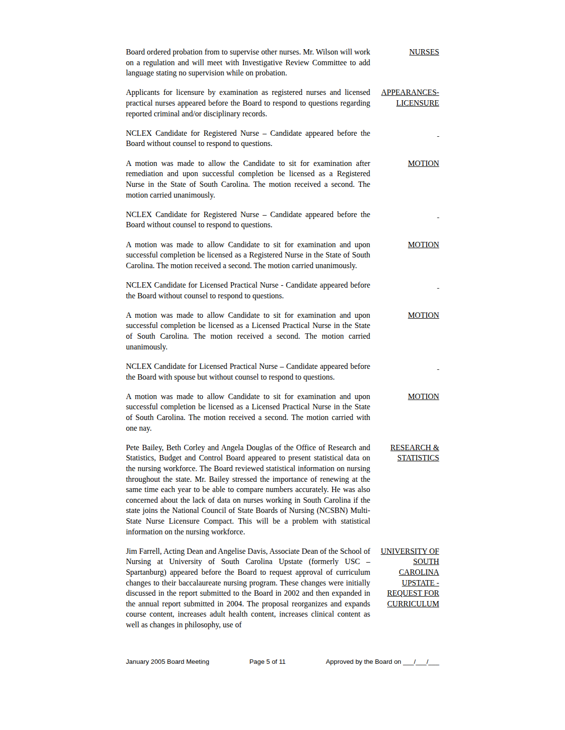| Board ordered probation from to supervise other nurses. Mr. Wilson will work on a regulation and will meet with Investigative Review Committee to add language stating no supervision while on probation. | NURSES |
| Applicants for licensure by examination as registered nurses and licensed practical nurses appeared before the Board to respond to questions regarding reported criminal and/or disciplinary records. | APPEARANCES- LICENSURE |
| NCLEX Candidate for Registered Nurse – Candidate appeared before the Board without counsel to respond to questions. | |
| A motion was made to allow the Candidate to sit for examination after remediation and upon successful completion be licensed as a Registered Nurse in the State of South Carolina. The motion received a second. The motion carried unanimously. | MOTION |
| NCLEX Candidate for Registered Nurse – Candidate appeared before the Board without counsel to respond to questions. | |
| A motion was made to allow Candidate to sit for examination and upon successful completion be licensed as a Registered Nurse in the State of South Carolina. The motion received a second. The motion carried unanimously. | MOTION |
| NCLEX Candidate for Licensed Practical Nurse - Candidate appeared before the Board without counsel to respond to questions. | |
| A motion was made to allow Candidate to sit for examination and upon successful completion be licensed as a Licensed Practical Nurse in the State of South Carolina. The motion received a second. The motion carried unanimously. | MOTION |
| NCLEX Candidate for Licensed Practical Nurse – Candidate appeared before the Board with spouse but without counsel to respond to questions. | |
| A motion was made to allow Candidate to sit for examination and upon successful completion be licensed as a Licensed Practical Nurse in the State of South Carolina. The motion received a second. The motion carried with one nay. | MOTION |
| Pete Bailey, Beth Corley and Angela Douglas of the Office of Research and Statistics, Budget and Control Board appeared to present statistical data on the nursing workforce. The Board reviewed statistical information on nursing throughout the state. Mr. Bailey stressed the importance of renewing at the same time each year to be able to compare numbers accurately. He was also concerned about the lack of data on nurses working in South Carolina if the state joins the National Council of State Boards of Nursing (NCSBN) Multi-State Nurse Licensure Compact. This will be a problem with statistical information on the nursing workforce. | RESEARCH & STATISTICS |
| Jim Farrell, Acting Dean and Angelise Davis, Associate Dean of the School of Nursing at University of South Carolina Upstate (formerly USC – Spartanburg) appeared before the Board to request approval of curriculum changes to their baccalaureate nursing program. These changes were initially discussed in the report submitted to the Board in 2002 and then expanded in the annual report submitted in 2004. The proposal reorganizes and expands course content, increases adult health content, increases clinical content as well as changes in philosophy, use of | UNIVERSITY OF SOUTH CAROLINA UPSTATE - REQUEST FOR CURRICULUM |
January 2005 Board Meeting
Page 5 of 11
Approved by the Board on ___/___/___